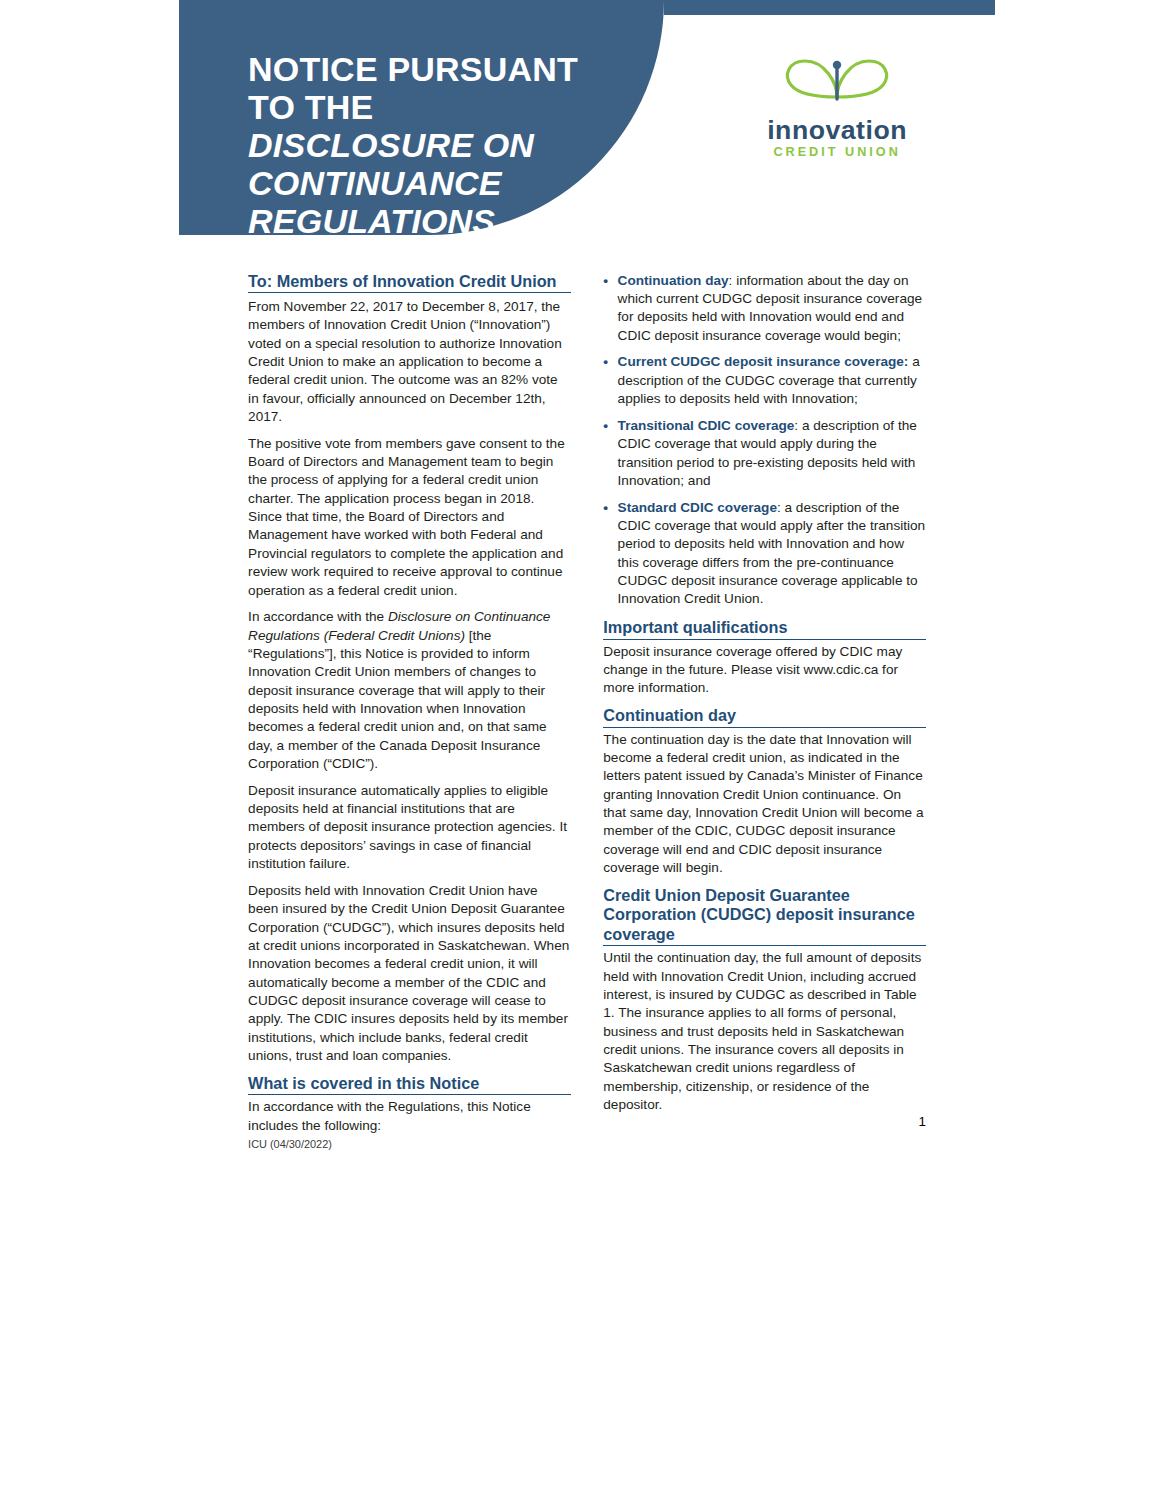NOTICE PURSUANT TO THE
DISCLOSURE ON CONTINUANCE REGULATIONS
(FEDERAL CREDIT UNIONS)
innovation
CREDIT UNION
To: Members of Innovation Credit Union
From November 22, 2017 to December 8, 2017, the members of Innovation Credit Union (“Innovation”) voted on a special resolution to authorize Innovation Credit Union to make an application to become a federal credit union. The outcome was an 82% vote in favour, officially announced on December 12th, 2017.
The positive vote from members gave consent to the Board of Directors and Management team to begin the process of applying for a federal credit union charter. The application process began in 2018. Since that time, the Board of Directors and Management have worked with both Federal and Provincial regulators to complete the application and review work required to receive approval to continue operation as a federal credit union.
In accordance with the Disclosure on Continuance Regulations (Federal Credit Unions) [the “Regulations”], this Notice is provided to inform Innovation Credit Union members of changes to deposit insurance coverage that will apply to their deposits held with Innovation when Innovation becomes a federal credit union and, on that same day, a member of the Canada Deposit Insurance Corporation (“CDIC”).
Deposit insurance automatically applies to eligible deposits held at financial institutions that are members of deposit insurance protection agencies. It protects depositors’ savings in case of financial institution failure.
Deposits held with Innovation Credit Union have been insured by the Credit Union Deposit Guarantee Corporation (“CUDGC”), which insures deposits held at credit unions incorporated in Saskatchewan. When Innovation becomes a federal credit union, it will automatically become a member of the CDIC and CUDGC deposit insurance coverage will cease to apply. The CDIC insures deposits held by its member institutions, which include banks, federal credit unions, trust and loan companies.
What is covered in this Notice
In accordance with the Regulations, this Notice includes the following:
Continuation day: information about the day on which current CUDGC deposit insurance coverage for deposits held with Innovation would end and CDIC deposit insurance coverage would begin;
Current CUDGC deposit insurance coverage: a description of the CUDGC coverage that currently applies to deposits held with Innovation;
Transitional CDIC coverage: a description of the CDIC coverage that would apply during the transition period to pre-existing deposits held with Innovation; and
Standard CDIC coverage: a description of the CDIC coverage that would apply after the transition period to deposits held with Innovation and how this coverage differs from the pre-continuance CUDGC deposit insurance coverage applicable to Innovation Credit Union.
Important qualifications
Deposit insurance coverage offered by CDIC may change in the future. Please visit www.cdic.ca for more information.
Continuation day
The continuation day is the date that Innovation will become a federal credit union, as indicated in the letters patent issued by Canada’s Minister of Finance granting Innovation Credit Union continuance. On that same day, Innovation Credit Union will become a member of the CDIC, CUDGC deposit insurance coverage will end and CDIC deposit insurance coverage will begin.
Credit Union Deposit Guarantee Corporation (CUDGC) deposit insurance coverage
Until the continuation day, the full amount of deposits held with Innovation Credit Union, including accrued interest, is insured by CUDGC as described in Table 1. The insurance applies to all forms of personal, business and trust deposits held in Saskatchewan credit unions. The insurance covers all deposits in Saskatchewan credit unions regardless of membership, citizenship, or residence of the depositor.
ICU (04/30/2022) 1